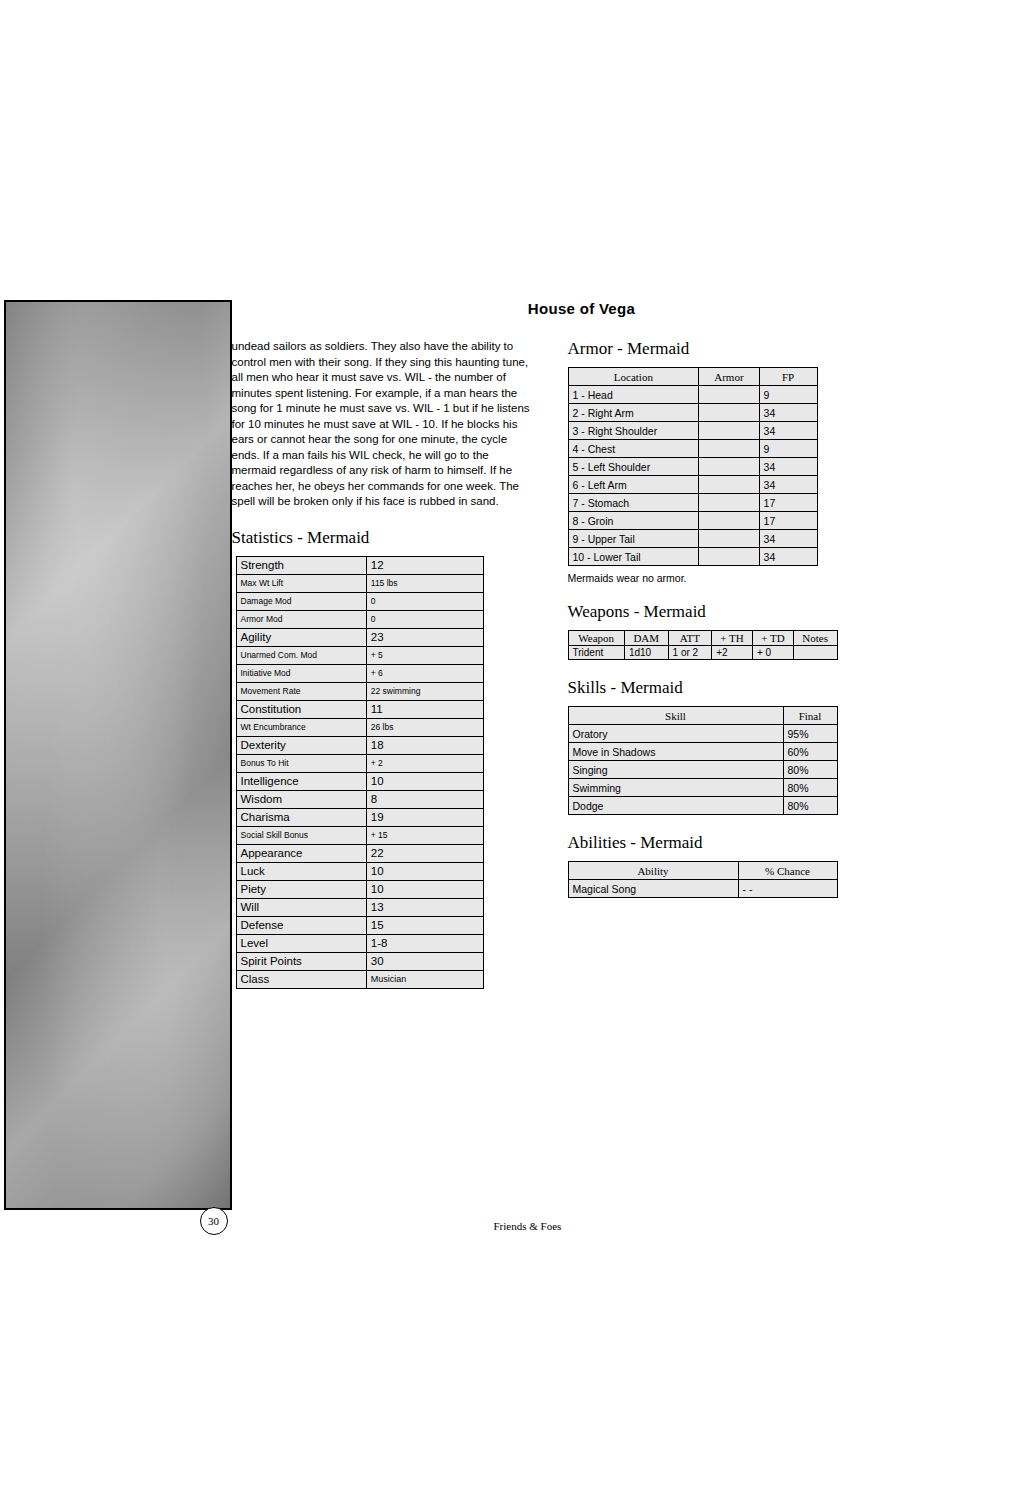House of Vega
undead sailors as soldiers. They also have the ability to control men with their song. If they sing this haunting tune, all men who hear it must save vs. WIL - the number of minutes spent listening. For example, if a man hears the song for 1 minute he must save vs. WIL - 1 but if he listens for 10 minutes he must save at WIL - 10. If he blocks his ears or cannot hear the song for one minute, the cycle ends. If a man fails his WIL check, he will go to the mermaid regardless of any risk of harm to himself. If he reaches her, he obeys her commands for one week. The spell will be broken only if his face is rubbed in sand.
Statistics - Mermaid
| Strength | 12 |
| Max Wt Lift | 115 lbs |
| Damage Mod | 0 |
| Armor Mod | 0 |
| Agility | 23 |
| Unarmed Com. Mod | + 5 |
| Initiative Mod | + 6 |
| Movement Rate | 22 swimming |
| Constitution | 11 |
| Wt Encumbrance | 26 lbs |
| Dexterity | 18 |
| Bonus To Hit | + 2 |
| Intelligence | 10 |
| Wisdom | 8 |
| Charisma | 19 |
| Social Skill Bonus | + 15 |
| Appearance | 22 |
| Luck | 10 |
| Piety | 10 |
| Will | 13 |
| Defense | 15 |
| Level | 1-8 |
| Spirit Points | 30 |
| Class | Musician |
Armor - Mermaid
| Location | Armor | FP |
| --- | --- | --- |
| 1 - Head | | 9 |
| 2 - Right Arm | | 34 |
| 3 - Right Shoulder | | 34 |
| 4 - Chest | | 9 |
| 5 - Left Shoulder | | 34 |
| 6 - Left Arm | | 34 |
| 7 - Stomach | | 17 |
| 8 - Groin | | 17 |
| 9 - Upper Tail | | 34 |
| 10 - Lower Tail | | 34 |
Mermaids wear no armor.
Weapons - Mermaid
| Weapon | DAM | ATT | + TH | + TD | Notes |
| --- | --- | --- | --- | --- | --- |
| Trident | 1d10 | 1 or 2 | +2 | + 0 | |
Skills - Mermaid
| Skill | Final |
| --- | --- |
| Oratory | 95% |
| Move in Shadows | 60% |
| Singing | 80% |
| Swimming | 80% |
| Dodge | 80% |
Abilities - Mermaid
| Ability | % Chance |
| --- | --- |
| Magical Song | - - |
30
Friends & Foes